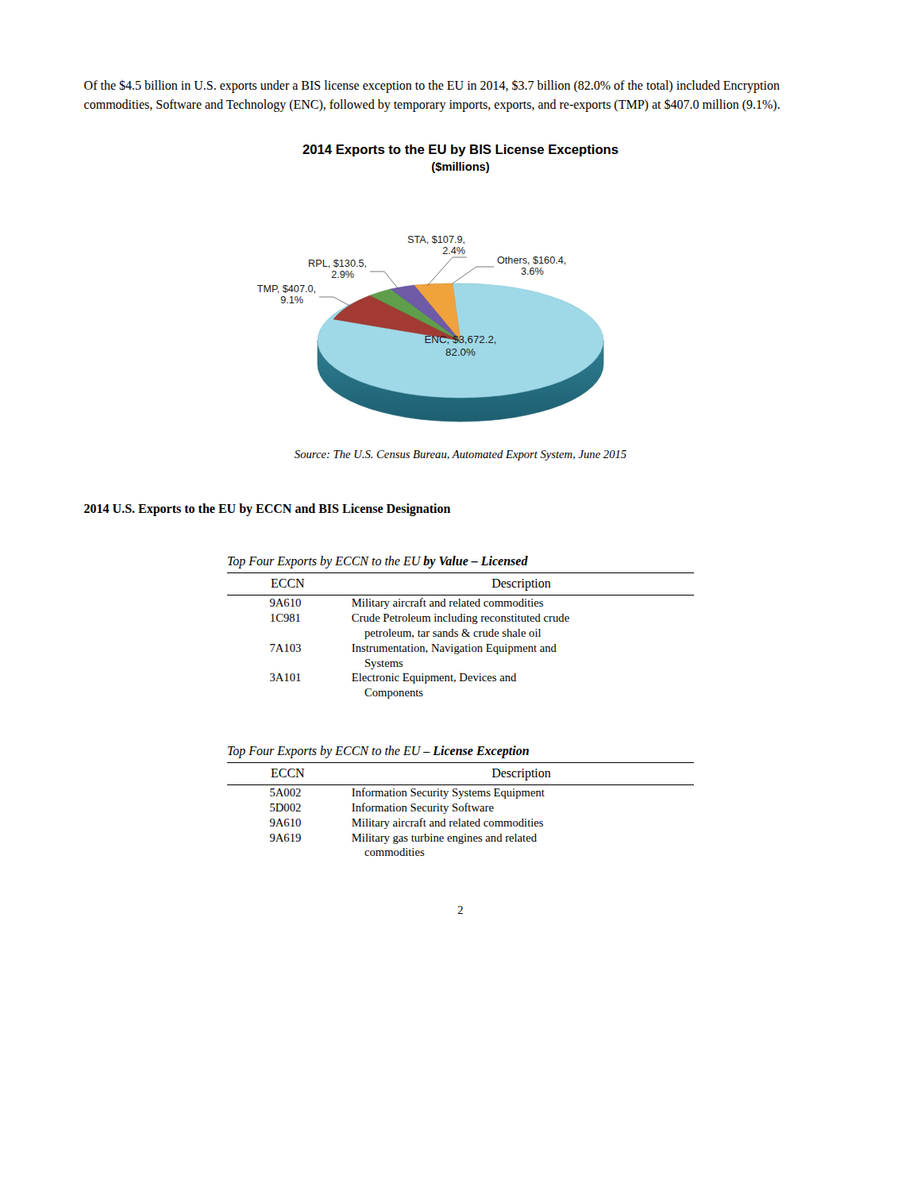Of the $4.5 billion in U.S. exports under a BIS license exception to the EU in 2014, $3.7 billion (82.0% of the total) included Encryption commodities, Software and Technology (ENC), followed by temporary imports, exports, and re-exports (TMP) at $407.0 million (9.1%).
2014 Exports to the EU by BIS License Exceptions
($millions)
Others, $160.4, 3.6% STA, $107.9, 2.4% RPL, $130.5, 2.9% TMP, $407.0, 9.1% ENC, $3,672.2, 82.0%
Source: The U.S. Census Bureau, Automated Export System, June 2015
2014 U.S. Exports to the EU by ECCN and BIS License Designation
Top Four Exports by ECCN to the EU by Value – Licensed
| ECCN | Description |
| --- | --- |
| 9A610 | Military aircraft and related commodities |
| 1C981 | Crude Petroleum including reconstituted crude petroleum, tar sands & crude shale oil |
| 7A103 | Instrumentation, Navigation Equipment and Systems |
| 3A101 | Electronic Equipment, Devices and Components |
Top Four Exports by ECCN to the EU – License Exception
| ECCN | Description |
| --- | --- |
| 5A002 | Information Security Systems Equipment |
| 5D002 | Information Security Software |
| 9A610 | Military aircraft and related commodities |
| 9A619 | Military gas turbine engines and related commodities |
2